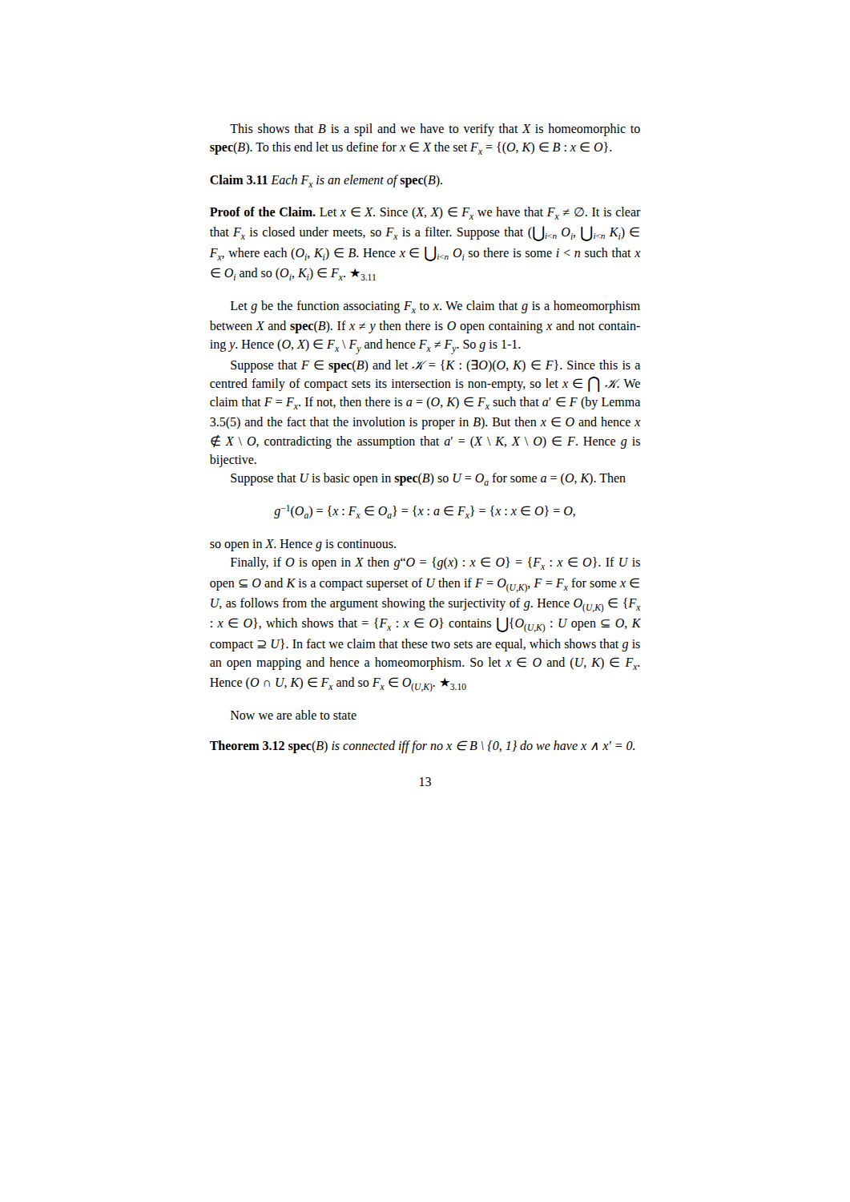This shows that B is a spil and we have to verify that X is homeomorphic to spec(B). To this end let us define for x ∈ X the set Fx = {(O, K) ∈ B : x ∈ O}.
Claim 3.11 Each Fx is an element of spec(B).
Proof of the Claim. Let x ∈ X. Since (X, X) ∈ Fx we have that Fx ≠ ∅. It is clear that Fx is closed under meets, so Fx is a filter. Suppose that (⋃i<n Oi, ⋃i<n Ki) ∈ Fx, where each (Oi, Ki) ∈ B. Hence x ∈ ⋃i<n Oi so there is some i < n such that x ∈ Oi and so (Oi, Ki) ∈ Fx. ★3.11
Let g be the function associating Fx to x. We claim that g is a homeomorphism between X and spec(B). If x ≠ y then there is O open containing x and not containing y. Hence (O, X) ∈ Fx \ Fy and hence Fx ≠ Fy. So g is 1-1.
Suppose that F ∈ spec(B) and let 𝒦 = {K : (∃O)(O, K) ∈ F}. Since this is a centred family of compact sets its intersection is non-empty, so let x ∈ ⋂ 𝒦. We claim that F = Fx. If not, then there is a = (O, K) ∈ Fx such that a′ ∈ F (by Lemma 3.5(5) and the fact that the involution is proper in B). But then x ∈ O and hence x ∉ X \ O, contradicting the assumption that a′ = (X \ K, X \ O) ∈ F. Hence g is bijective.
Suppose that U is basic open in spec(B) so U = Oa for some a = (O, K). Then
g−1(Oa) = {x : Fx ∈ Oa} = {x : a ∈ Fx} = {x : x ∈ O} = O,
so open in X. Hence g is continuous.
Finally, if O is open in X then g“O = {g(x) : x ∈ O} = {Fx : x ∈ O}. If U is open ⊆ O and K is a compact superset of U then if F = O(U,K), F = Fx for some x ∈ U, as follows from the argument showing the surjectivity of g. Hence O(U,K) ∈ {Fx : x ∈ O}, which shows that = {Fx : x ∈ O} contains ⋃{O(U,K) : U open ⊆ O, K compact ⊇ U}. In fact we claim that these two sets are equal, which shows that g is an open mapping and hence a homeomorphism. So let x ∈ O and (U, K) ∈ Fx. Hence (O ∩ U, K) ∈ Fx and so Fx ∈ O(U,K). ★3.10
Now we are able to state
Theorem 3.12 spec(B) is connected iff for no x ∈ B \ {0, 1} do we have x ∧ x′ = 0.
13